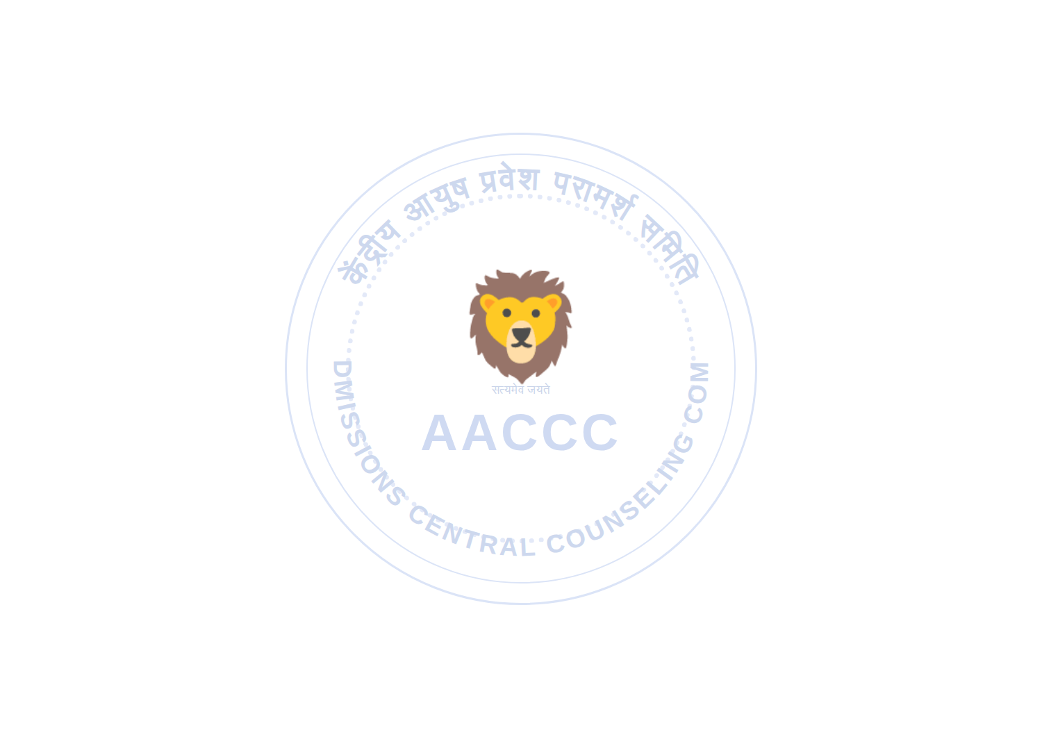केंद्रीय आयुष प्रवेश परामर्श समिति AYUSH ADMISSIONS CENTRAL COUNSELING COMMITTEEE
🦁
सत्यमेव जयते
AACCC